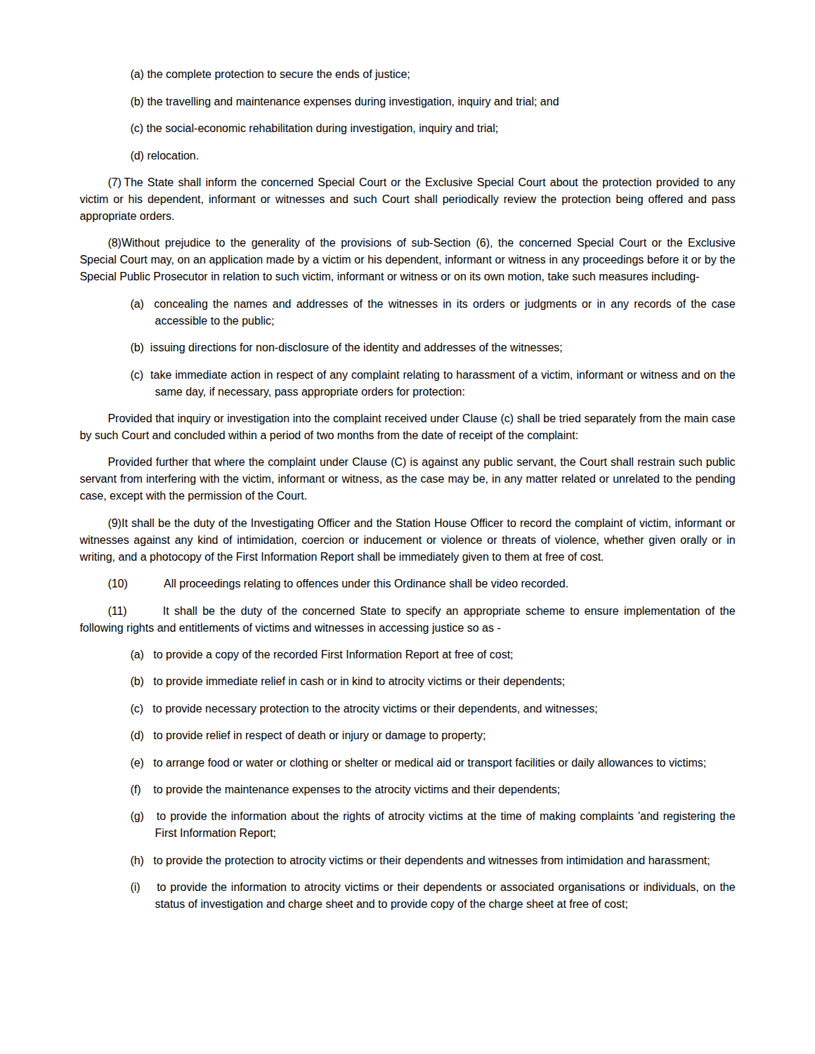(a) the complete protection to secure the ends of justice;
(b) the travelling and maintenance expenses during investigation, inquiry and trial; and
(c) the social-economic rehabilitation during investigation, inquiry and trial;
(d) relocation.
(7) The State shall inform the concerned Special Court or the Exclusive Special Court about the protection provided to any victim or his dependent, informant or witnesses and such Court shall periodically review the protection being offered and pass appropriate orders.
(8)Without prejudice to the generality of the provisions of sub-Section (6), the concerned Special Court or the Exclusive Special Court may, on an application made by a victim or his dependent, informant or witness in any proceedings before it or by the Special Public Prosecutor in relation to such victim, informant or witness or on its own motion, take such measures including-
(a) concealing the names and addresses of the witnesses in its orders or judgments or in any records of the case accessible to the public;
(b) issuing directions for non-disclosure of the identity and addresses of the witnesses;
(c) take immediate action in respect of any complaint relating to harassment of a victim, informant or witness and on the same day, if necessary, pass appropriate orders for protection:
Provided that inquiry or investigation into the complaint received under Clause (c) shall be tried separately from the main case by such Court and concluded within a period of two months from the date of receipt of the complaint:
Provided further that where the complaint under Clause (C) is against any public servant, the Court shall restrain such public servant from interfering with the victim, informant or witness, as the case may be, in any matter related or unrelated to the pending case, except with the permission of the Court.
(9)It shall be the duty of the Investigating Officer and the Station House Officer to record the complaint of victim, informant or witnesses against any kind of intimidation, coercion or inducement or violence or threats of violence, whether given orally or in writing, and a photocopy of the First Information Report shall be immediately given to them at free of cost.
(10) All proceedings relating to offences under this Ordinance shall be video recorded.
(11) It shall be the duty of the concerned State to specify an appropriate scheme to ensure implementation of the following rights and entitlements of victims and witnesses in accessing justice so as -
(a) to provide a copy of the recorded First Information Report at free of cost;
(b) to provide immediate relief in cash or in kind to atrocity victims or their dependents;
(c) to provide necessary protection to the atrocity victims or their dependents, and witnesses;
(d) to provide relief in respect of death or injury or damage to property;
(e) to arrange food or water or clothing or shelter or medical aid or transport facilities or daily allowances to victims;
(f) to provide the maintenance expenses to the atrocity victims and their dependents;
(g) to provide the information about the rights of atrocity victims at the time of making complaints 'and registering the First Information Report;
(h) to provide the protection to atrocity victims or their dependents and witnesses from intimidation and harassment;
(i) to provide the information to atrocity victims or their dependents or associated organisations or individuals, on the status of investigation and charge sheet and to provide copy of the charge sheet at free of cost;